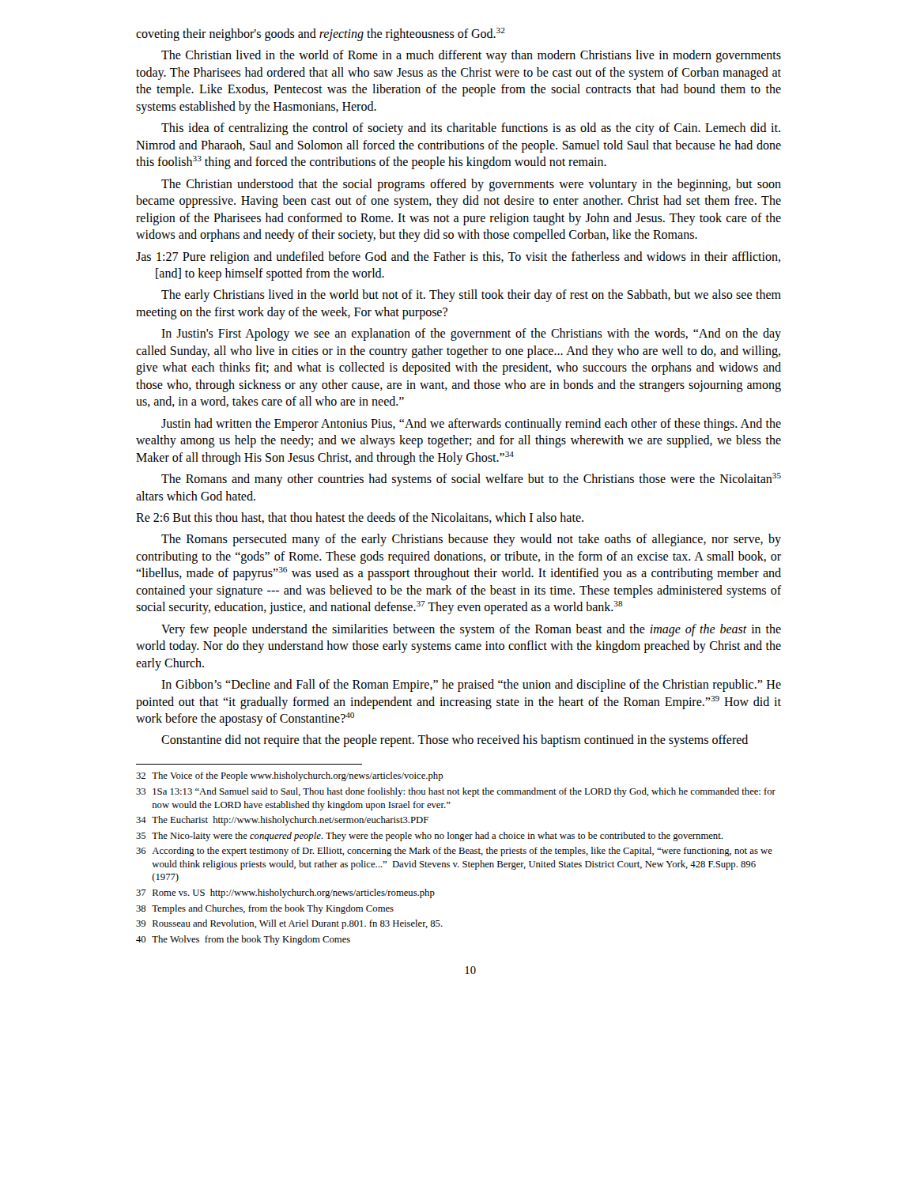coveting their neighbor's goods and rejecting the righteousness of God.32
The Christian lived in the world of Rome in a much different way than modern Christians live in modern governments today. The Pharisees had ordered that all who saw Jesus as the Christ were to be cast out of the system of Corban managed at the temple. Like Exodus, Pentecost was the liberation of the people from the social contracts that had bound them to the systems established by the Hasmonians, Herod.
This idea of centralizing the control of society and its charitable functions is as old as the city of Cain. Lemech did it. Nimrod and Pharaoh, Saul and Solomon all forced the contributions of the people. Samuel told Saul that because he had done this foolish33 thing and forced the contributions of the people his kingdom would not remain.
The Christian understood that the social programs offered by governments were voluntary in the beginning, but soon became oppressive. Having been cast out of one system, they did not desire to enter another. Christ had set them free. The religion of the Pharisees had conformed to Rome. It was not a pure religion taught by John and Jesus. They took care of the widows and orphans and needy of their society, but they did so with those compelled Corban, like the Romans.
Jas 1:27 Pure religion and undefiled before God and the Father is this, To visit the fatherless and widows in their affliction, [and] to keep himself spotted from the world.
The early Christians lived in the world but not of it. They still took their day of rest on the Sabbath, but we also see them meeting on the first work day of the week, For what purpose?
In Justin's First Apology we see an explanation of the government of the Christians with the words, “And on the day called Sunday, all who live in cities or in the country gather together to one place... And they who are well to do, and willing, give what each thinks fit; and what is collected is deposited with the president, who succours the orphans and widows and those who, through sickness or any other cause, are in want, and those who are in bonds and the strangers sojourning among us, and, in a word, takes care of all who are in need.”
Justin had written the Emperor Antonius Pius, “And we afterwards continually remind each other of these things. And the wealthy among us help the needy; and we always keep together; and for all things wherewith we are supplied, we bless the Maker of all through His Son Jesus Christ, and through the Holy Ghost.”34
The Romans and many other countries had systems of social welfare but to the Christians those were the Nicolaitan35 altars which God hated.
Re 2:6 But this thou hast, that thou hatest the deeds of the Nicolaitans, which I also hate.
The Romans persecuted many of the early Christians because they would not take oaths of allegiance, nor serve, by contributing to the “gods” of Rome. These gods required donations, or tribute, in the form of an excise tax. A small book, or “libellus, made of papyrus”36 was used as a passport throughout their world. It identified you as a contributing member and contained your signature --- and was believed to be the mark of the beast in its time. These temples administered systems of social security, education, justice, and national defense.37 They even operated as a world bank.38
Very few people understand the similarities between the system of the Roman beast and the image of the beast in the world today. Nor do they understand how those early systems came into conflict with the kingdom preached by Christ and the early Church.
In Gibbon’s “Decline and Fall of the Roman Empire,” he praised “the union and discipline of the Christian republic.” He pointed out that “it gradually formed an independent and increasing state in the heart of the Roman Empire.”39 How did it work before the apostasy of Constantine?40
Constantine did not require that the people repent. Those who received his baptism continued in the systems offered
32 The Voice of the People www.hisholychurch.org/news/articles/voice.php
331Sa 13:13 “And Samuel said to Saul, Thou hast done foolishly: thou hast not kept the commandment of the LORD thy God, which he commanded thee: for now would the LORD have established thy kingdom upon Israel for ever.”
34 The Eucharist http://www.hisholychurch.net/sermon/eucharist3.PDF
35 The Nico-laity were the conquered people. They were the people who no longer had a choice in what was to be contributed to the government.
36 According to the expert testimony of Dr. Elliott, concerning the Mark of the Beast, the priests of the temples, like the Capital, “were functioning, not as we would think religious priests would, but rather as police...” David Stevens v. Stephen Berger, United States District Court, New York, 428 F.Supp. 896 (1977)
37 Rome vs. US http://www.hisholychurch.org/news/articles/romeus.php
38 Temples and Churches, from the book Thy Kingdom Comes
39 Rousseau and Revolution, Will et Ariel Durant p.801. fn 83 Heiseler, 85.
40 The Wolves from the book Thy Kingdom Comes
10